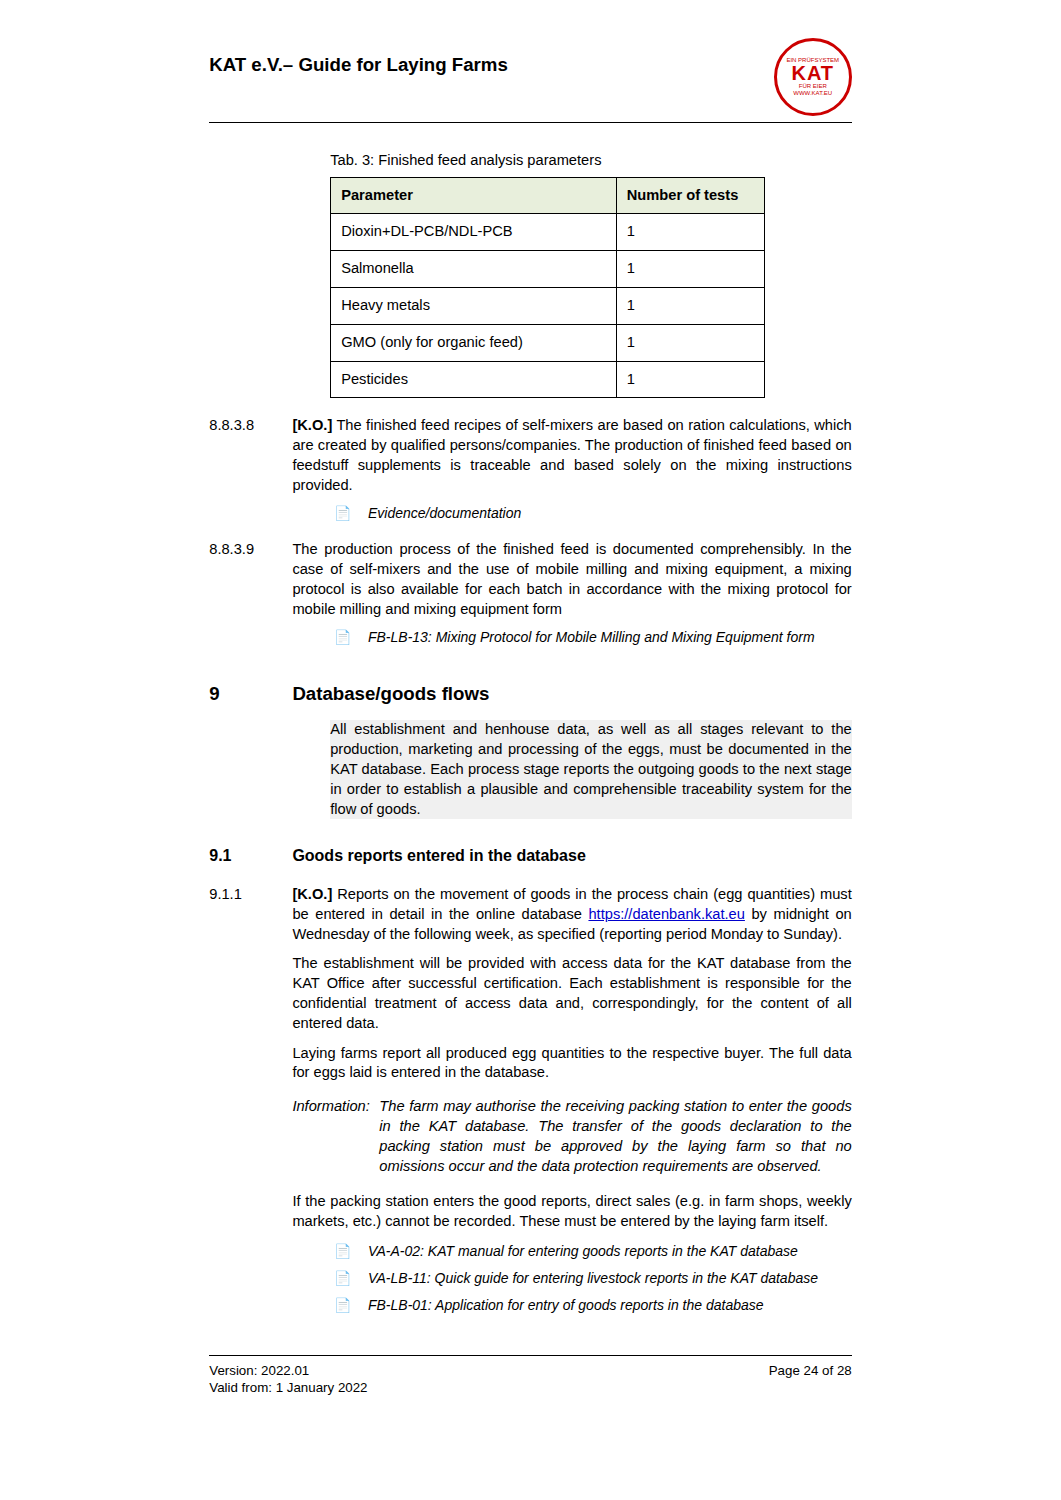KAT e.V.– Guide for Laying Farms
EIN PRÜFSYSTEM
KAT
FÜR EIER
WWW.KAT.EU
Tab. 3: Finished feed analysis parameters
| Parameter | Number of tests |
| --- | --- |
| Dioxin+DL-PCB/NDL-PCB | 1 |
| Salmonella | 1 |
| Heavy metals | 1 |
| GMO (only for organic feed) | 1 |
| Pesticides | 1 |
8.8.3.8
[K.O.] The finished feed recipes of self-mixers are based on ration calculations, which are created by qualified persons/companies. The production of finished feed based on feedstuff supplements is traceable and based solely on the mixing instructions provided.
📄 Evidence/documentation
8.8.3.9
The production process of the finished feed is documented comprehensibly. In the case of self-mixers and the use of mobile milling and mixing equipment, a mixing protocol is also available for each batch in accordance with the mixing protocol for mobile milling and mixing equipment form
📄 FB-LB-13: Mixing Protocol for Mobile Milling and Mixing Equipment form
9 Database/goods flows
All establishment and henhouse data, as well as all stages relevant to the production, marketing and processing of the eggs, must be documented in the KAT database. Each process stage reports the outgoing goods to the next stage in order to establish a plausible and comprehensible traceability system for the flow of goods.
9.1 Goods reports entered in the database
9.1.1
[K.O.] Reports on the movement of goods in the process chain (egg quantities) must be entered in detail in the online database https://datenbank.kat.eu by midnight on Wednesday of the following week, as specified (reporting period Monday to Sunday).
The establishment will be provided with access data for the KAT database from the KAT Office after successful certification. Each establishment is responsible for the confidential treatment of access data and, correspondingly, for the content of all entered data.
Laying farms report all produced egg quantities to the respective buyer. The full data for eggs laid is entered in the database.
Information:
The farm may authorise the receiving packing station to enter the goods in the KAT database. The transfer of the goods declaration to the packing station must be approved by the laying farm so that no omissions occur and the data protection requirements are observed.
If the packing station enters the good reports, direct sales (e.g. in farm shops, weekly markets, etc.) cannot be recorded. These must be entered by the laying farm itself.
📄 VA-A-02: KAT manual for entering goods reports in the KAT database
📄 VA-LB-11: Quick guide for entering livestock reports in the KAT database
📄 FB-LB-01: Application for entry of goods reports in the database
Version: 2022.01
Valid from: 1 January 2022
Page 24 of 28